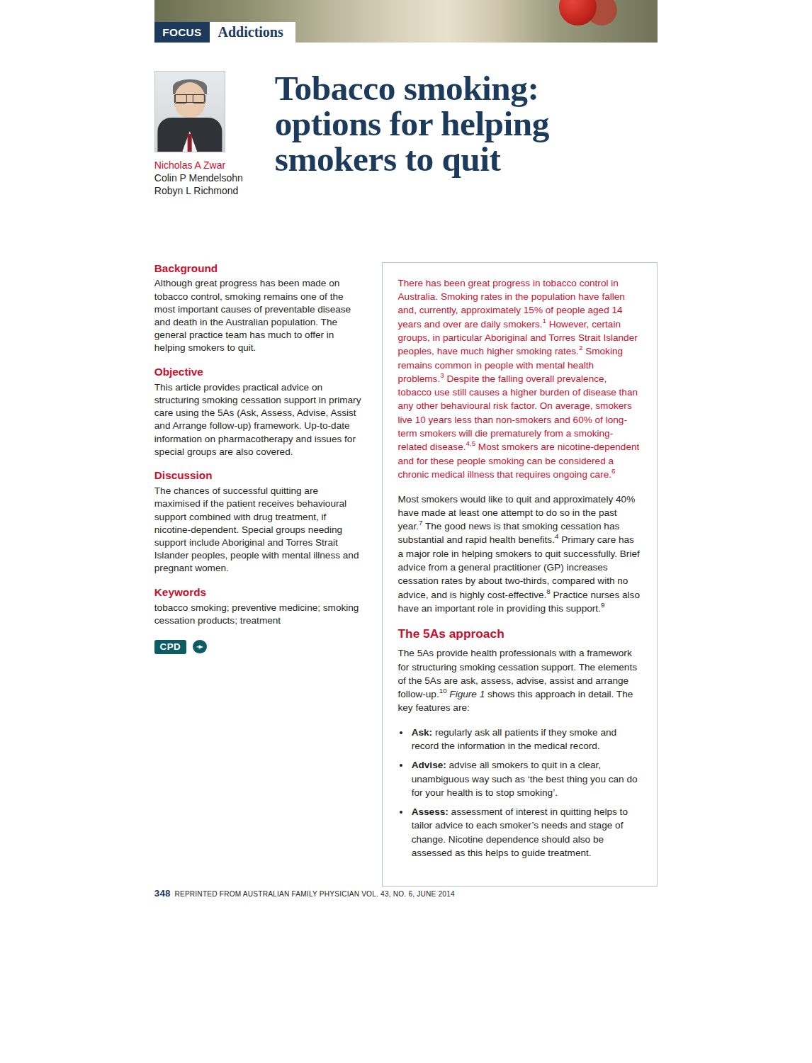FOCUS
Addictions
Nicholas A Zwar
Colin P Mendelsohn
Robyn L Richmond
Tobacco smoking:
options for helping
smokers to quit
Background
Although great progress has been made on tobacco control, smoking remains one of the most important causes of preventable disease and death in the Australian population. The general practice team has much to offer in helping smokers to quit.
Objective
This article provides practical advice on structuring smoking cessation support in primary care using the 5As (Ask, Assess, Advise, Assist and Arrange follow-up) framework. Up-to-date information on pharmacotherapy and issues for special groups are also covered.
Discussion
The chances of successful quitting are maximised if the patient receives behavioural support combined with drug treatment, if nicotine-dependent. Special groups needing support include Aboriginal and Torres Strait Islander peoples, people with mental illness and pregnant women.
Keywords
tobacco smoking; preventive medicine; smoking cessation products; treatment
CPD
There has been great progress in tobacco control in Australia. Smoking rates in the population have fallen and, currently, approximately 15% of people aged 14 years and over are daily smokers.1 However, certain groups, in particular Aboriginal and Torres Strait Islander peoples, have much higher smoking rates.2 Smoking remains common in people with mental health problems.3 Despite the falling overall prevalence, tobacco use still causes a higher burden of disease than any other behavioural risk factor. On average, smokers live 10 years less than non-smokers and 60% of long-term smokers will die prematurely from a smoking-related disease.4,5 Most smokers are nicotine-dependent and for these people smoking can be considered a chronic medical illness that requires ongoing care.6
Most smokers would like to quit and approximately 40% have made at least one attempt to do so in the past year.7 The good news is that smoking cessation has substantial and rapid health benefits.4 Primary care has a major role in helping smokers to quit successfully. Brief advice from a general practitioner (GP) increases cessation rates by about two-thirds, compared with no advice, and is highly cost-effective.8 Practice nurses also have an important role in providing this support.9
The 5As approach
The 5As provide health professionals with a framework for structuring smoking cessation support. The elements of the 5As are ask, assess, advise, assist and arrange follow-up.10 Figure 1 shows this approach in detail. The key features are:
Ask: regularly ask all patients if they smoke and record the information in the medical record.
Advise: advise all smokers to quit in a clear, unambiguous way such as ‘the best thing you can do for your health is to stop smoking’.
Assess: assessment of interest in quitting helps to tailor advice to each smoker’s needs and stage of change. Nicotine dependence should also be assessed as this helps to guide treatment.
348 REPRINTED FROM AUSTRALIAN FAMILY PHYSICIAN VOL. 43, NO. 6, JUNE 2014